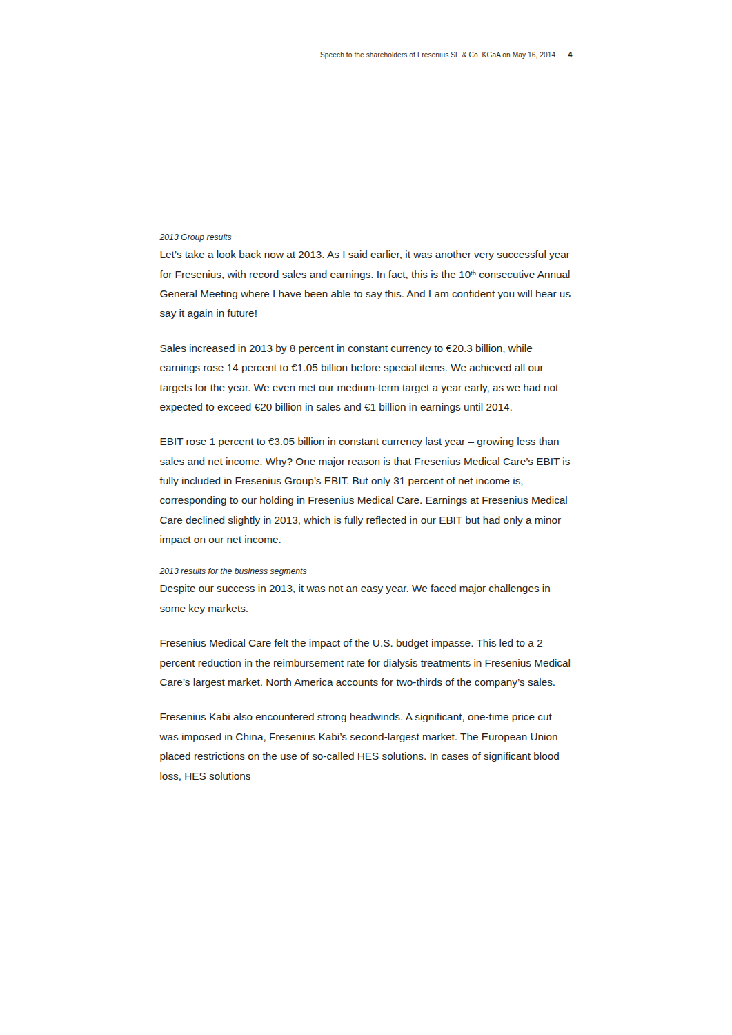Speech to the shareholders of Fresenius SE & Co. KGaA on May 16, 20144
2013 Group results
Let’s take a look back now at 2013. As I said earlier, it was another very successful year for Fresenius, with record sales and earnings. In fact, this is the 10th consecutive Annual General Meeting where I have been able to say this. And I am confident you will hear us say it again in future!
Sales increased in 2013 by 8 percent in constant currency to €20.3 billion, while earnings rose 14 percent to €1.05 billion before special items. We achieved all our targets for the year. We even met our medium-term target a year early, as we had not expected to exceed €20 billion in sales and €1 billion in earnings until 2014.
EBIT rose 1 percent to €3.05 billion in constant currency last year – growing less than sales and net income. Why? One major reason is that Fresenius Medical Care’s EBIT is fully included in Fresenius Group’s EBIT. But only 31 percent of net income is, corresponding to our holding in Fresenius Medical Care. Earnings at Fresenius Medical Care declined slightly in 2013, which is fully reflected in our EBIT but had only a minor impact on our net income.
2013 results for the business segments
Despite our success in 2013, it was not an easy year. We faced major challenges in some key markets.
Fresenius Medical Care felt the impact of the U.S. budget impasse. This led to a 2 percent reduction in the reimbursement rate for dialysis treatments in Fresenius Medical Care’s largest market. North America accounts for two-thirds of the company’s sales.
Fresenius Kabi also encountered strong headwinds. A significant, one-time price cut was imposed in China, Fresenius Kabi’s second-largest market. The European Union placed restrictions on the use of so-called HES solutions. In cases of significant blood loss, HES solutions